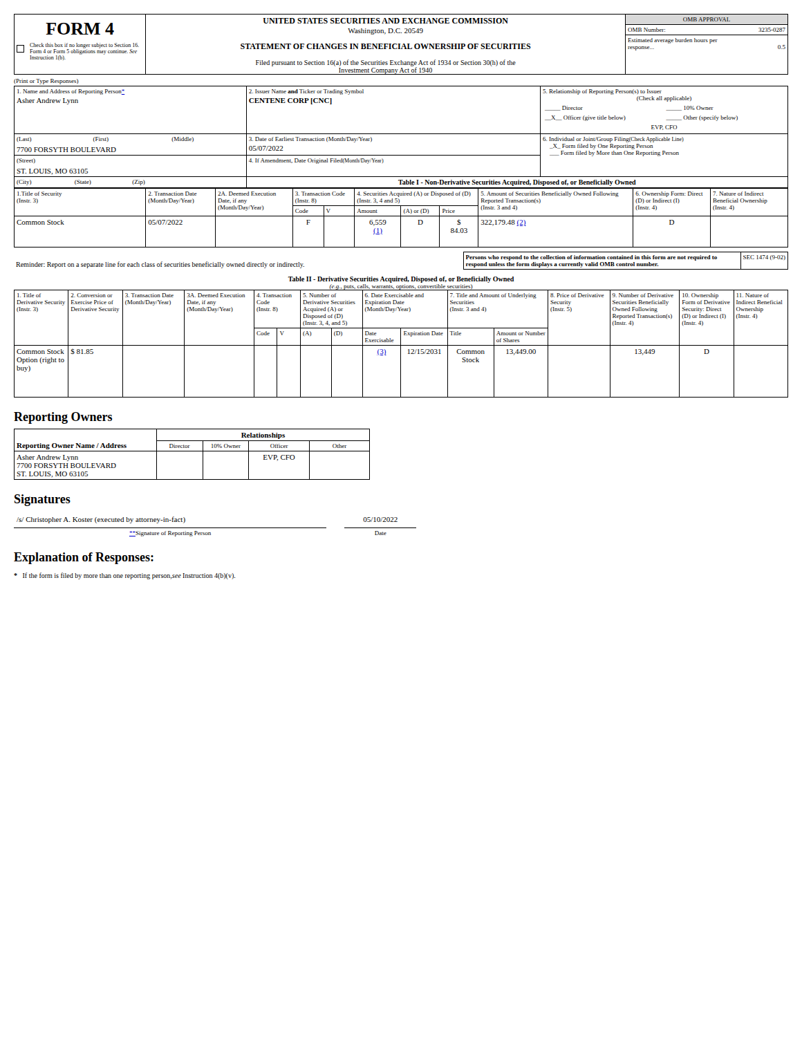| / FORM 4 / / / / Check this box if no longer subject to Section 16. Form 4 or Form 5 obligations may continue. See Instruction 1(b). / / | UNITED STATES SECURITIES AND EXCHANGE COMMISSION Washington, D.C. 20549 STATEMENT OF CHANGES IN BENEFICIAL OWNERSHIP OF SECURITIES Filed pursuant to Section 16(a) of the Securities Exchange Act of 1934 or Section 30(h) of the Investment Company Act of 1940 | / OMB APPROVAL / / OMB Number: / 3235-0287 / / / Estimated average burden hours per response... / 0.5 / / |
(Print or Type Responses)
| 1. Name and Address of Reporting Person * Asher Andrew Lynn | 2. Issuer Name and Ticker or Trading Symbol CENTENE CORP [CNC] | 5. Relationship of Reporting Person(s) to Issuer (Check all applicable) / _____ Director / _____ 10% Owner / / __X__ Officer (give title below) / _____ Other (specify below) / / EVP, CFO / |
| / (Last) / (First) / (Middle) / / 7700 FORSYTH BOULEVARD / | 3. Date of Earliest Transaction (Month/Day/Year) 05/07/2022 | 6. Individual or Joint/Group Filing (Check Applicable Line) _X_ Form filed by One Reporting Person ___ Form filed by More than One Reporting Person |
| / (Street) / / ST. LOUIS, MO 63105 / | 4. If Amendment, Date Original Filed (Month/Day/Year) |
| / (City) / (State) / (Zip) / / | Table I - Non-Derivative Securities Acquired, Disposed of, or Beneficially Owned |
| 1.Title of Security (Instr. 3) | 2. Transaction Date (Month/Day/Year) | 2A. Deemed Execution Date, if any (Month/Day/Year) | 3. Transaction Code (Instr. 8) | 4. Securities Acquired (A) or Disposed of (D) (Instr. 3, 4 and 5) | 5. Amount of Securities Beneficially Owned Following Reported Transaction(s) (Instr. 3 and 4) | 6. Ownership Form: Direct (D) or Indirect (I) (Instr. 4) | 7. Nature of Indirect Beneficial Ownership (Instr. 4) |
| Code | V | Amount | (A) or (D) | Price |
| Common Stock | 05/07/2022 | | F | | 6,559 (1) | D | $ 84.03 | 322,179.48 (2) | D | |
| Reminder: Report on a separate line for each class of securities beneficially owned directly or indirectly. | / Persons who respond to the collection of information contained in this form are not required to respond unless the form displays a currently valid OMB control number. / SEC 1474 (9-02) / |
Table II - Derivative Securities Acquired, Disposed of, or Beneficially Owned
(e.g., puts, calls, warrants, options, convertible securities)
| 1. Title of Derivative Security (Instr. 3) | 2. Conversion or Exercise Price of Derivative Security | 3. Transaction Date (Month/Day/Year) | 3A. Deemed Execution Date, if any (Month/Day/Year) | 4. Transaction Code (Instr. 8) | 5. Number of Derivative Securities Acquired (A) or Disposed of (D) (Instr. 3, 4, and 5) | 6. Date Exercisable and Expiration Date (Month/Day/Year) | 7. Title and Amount of Underlying Securities (Instr. 3 and 4) | 8. Price of Derivative Security (Instr. 5) | 9. Number of Derivative Securities Beneficially Owned Following Reported Transaction(s) (Instr. 4) | 10. Ownership Form of Derivative Security: Direct (D) or Indirect (I) (Instr. 4) | 11. Nature of Indirect Beneficial Ownership (Instr. 4) |
| Code | V | (A) | (D) | Date Exercisable | Expiration Date | Title | Amount or Number of Shares |
| Common Stock Option (right to buy) | $ 81.85 | | | | | | | (3) | 12/15/2031 | Common Stock | 13,449.00 | | 13,449 | D | |
Reporting Owners
| Reporting Owner Name / Address | Relationships |
| Director | 10% Owner | Officer | Other |
| Asher Andrew Lynn 7700 FORSYTH BOULEVARD ST. LOUIS, MO 63105 | | | EVP, CFO | |
Signatures
| /s/ Christopher A. Koster (executed by attorney-in-fact) | | 05/10/2022 |
| ** Signature of Reporting Person | | Date |
Explanation of Responses:
* If the form is filed by more than one reporting person,see Instruction 4(b)(v).